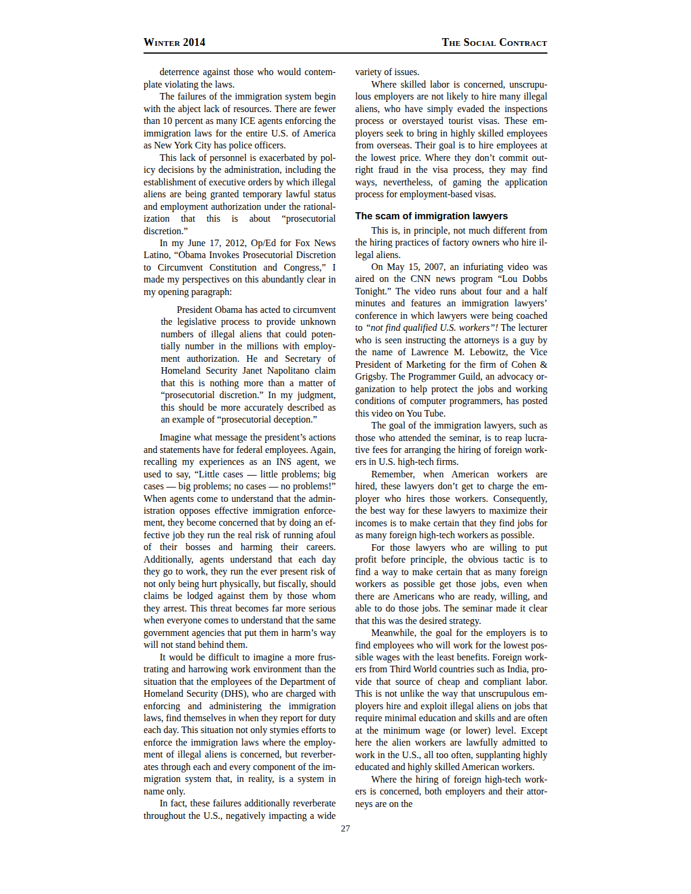Winter 2014 The Social Contract
deterrence against those who would contemplate violating the laws.
The failures of the immigration system begin with the abject lack of resources. There are fewer than 10 percent as many ICE agents enforcing the immigration laws for the entire U.S. of America as New York City has police officers.
This lack of personnel is exacerbated by policy decisions by the administration, including the establishment of executive orders by which illegal aliens are being granted temporary lawful status and employment authorization under the rationalization that this is about “prosecutorial discretion.”
In my June 17, 2012, Op/Ed for Fox News Latino, “Obama Invokes Prosecutorial Discretion to Circumvent Constitution and Congress,” I made my perspectives on this abundantly clear in my opening paragraph:
President Obama has acted to circumvent the legislative process to provide unknown numbers of illegal aliens that could potentially number in the millions with employment authorization. He and Secretary of Homeland Security Janet Napolitano claim that this is nothing more than a matter of “prosecutorial discretion.” In my judgment, this should be more accurately described as an example of “prosecutorial deception.”
Imagine what message the president’s actions and statements have for federal employees. Again, recalling my experiences as an INS agent, we used to say, “Little cases — little problems; big cases — big problems; no cases — no problems!” When agents come to understand that the administration opposes effective immigration enforcement, they become concerned that by doing an effective job they run the real risk of running afoul of their bosses and harming their careers. Additionally, agents understand that each day they go to work, they run the ever present risk of not only being hurt physically, but fiscally, should claims be lodged against them by those whom they arrest. This threat becomes far more serious when everyone comes to understand that the same government agencies that put them in harm’s way will not stand behind them.
It would be difficult to imagine a more frustrating and harrowing work environment than the situation that the employees of the Department of Homeland Security (DHS), who are charged with enforcing and administering the immigration laws, find themselves in when they report for duty each day. This situation not only stymies efforts to enforce the immigration laws where the employment of illegal aliens is concerned, but reverberates through each and every component of the immigration system that, in reality, is a system in name only.
In fact, these failures additionally reverberate throughout the U.S., negatively impacting a wide variety of issues.
Where skilled labor is concerned, unscrupulous employers are not likely to hire many illegal aliens, who have simply evaded the inspections process or overstayed tourist visas. These employers seek to bring in highly skilled employees from overseas. Their goal is to hire employees at the lowest price. Where they don’t commit outright fraud in the visa process, they may find ways, nevertheless, of gaming the application process for employment-based visas.
The scam of immigration lawyers
This is, in principle, not much different from the hiring practices of factory owners who hire illegal aliens.
On May 15, 2007, an infuriating video was aired on the CNN news program “Lou Dobbs Tonight.” The video runs about four and a half minutes and features an immigration lawyers’ conference in which lawyers were being coached to “not find qualified U.S. workers”! The lecturer who is seen instructing the attorneys is a guy by the name of Lawrence M. Lebowitz, the Vice President of Marketing for the firm of Cohen & Grigsby. The Programmer Guild, an advocacy organization to help protect the jobs and working conditions of computer programmers, has posted this video on You Tube.
The goal of the immigration lawyers, such as those who attended the seminar, is to reap lucrative fees for arranging the hiring of foreign workers in U.S. high-tech firms.
Remember, when American workers are hired, these lawyers don’t get to charge the employer who hires those workers. Consequently, the best way for these lawyers to maximize their incomes is to make certain that they find jobs for as many foreign high-tech workers as possible.
For those lawyers who are willing to put profit before principle, the obvious tactic is to find a way to make certain that as many foreign workers as possible get those jobs, even when there are Americans who are ready, willing, and able to do those jobs. The seminar made it clear that this was the desired strategy.
Meanwhile, the goal for the employers is to find employees who will work for the lowest possible wages with the least benefits. Foreign workers from Third World countries such as India, provide that source of cheap and compliant labor. This is not unlike the way that unscrupulous employers hire and exploit illegal aliens on jobs that require minimal education and skills and are often at the minimum wage (or lower) level. Except here the alien workers are lawfully admitted to work in the U.S., all too often, supplanting highly educated and highly skilled American workers.
Where the hiring of foreign high-tech workers is concerned, both employers and their attorneys are on the
27